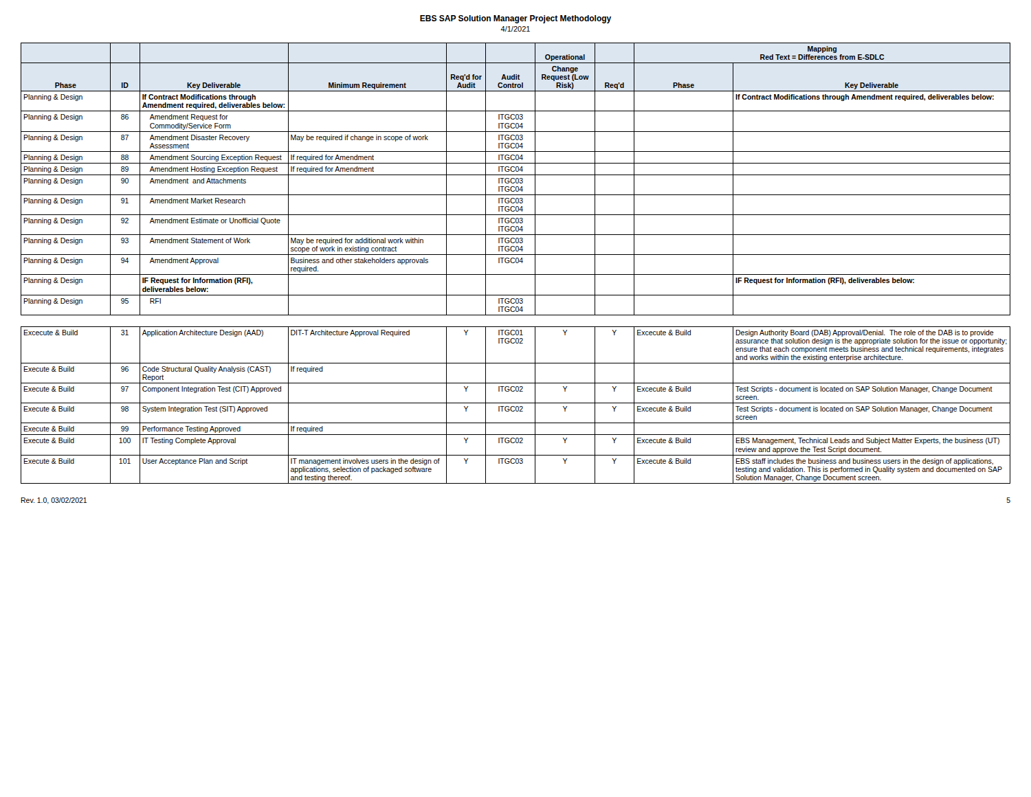EBS SAP Solution Manager Project Methodology
4/1/2021
| | | | | | | Operational | | Mapping Red Text = Differences from E-SDLC |
| --- | --- | --- | --- | --- | --- | --- | --- | --- |
| Phase | ID | Key Deliverable | Minimum Requirement | Req'd for Audit | Audit Control | Change Request (Low Risk) | Req'd | Phase | Key Deliverable |
| Planning & Design | | If Contract Modifications through Amendment required, deliverables below: | | | | | | | If Contract Modifications through Amendment required, deliverables below: |
| Planning & Design | 86 | Amendment Request for Commodity/Service Form | | | ITGC03 ITGC04 | | | | |
| Planning & Design | 87 | Amendment Disaster Recovery Assessment | May be required if change in scope of work | | ITGC03 ITGC04 | | | | |
| Planning & Design | 88 | Amendment Sourcing Exception Request | If required for Amendment | | ITGC04 | | | | |
| Planning & Design | 89 | Amendment Hosting Exception Request | If required for Amendment | | ITGC04 | | | | |
| Planning & Design | 90 | Amendment and Attachments | | | ITGC03 ITGC04 | | | | |
| Planning & Design | 91 | Amendment Market Research | | | ITGC03 ITGC04 | | | | |
| Planning & Design | 92 | Amendment Estimate or Unofficial Quote | | | ITGC03 ITGC04 | | | | |
| Planning & Design | 93 | Amendment Statement of Work | May be required for additional work within scope of work in existing contract | | ITGC03 ITGC04 | | | | |
| Planning & Design | 94 | Amendment Approval | Business and other stakeholders approvals required. | | ITGC04 | | | | |
| Planning & Design | | IF Request for Information (RFI), deliverables below: | | | | | | | IF Request for Information (RFI), deliverables below: |
| Planning & Design | 95 | RFI | | | ITGC03 ITGC04 | | | | |
| Excecute & Build | 31 | Application Architecture Design (AAD) | DIT-T Architecture Approval Required | Y | ITGC01 ITGC02 | Y | Y | Excecute & Build | Design Authority Board (DAB) Approval/Denial. The role of the DAB is to provide assurance that solution design is the appropriate solution for the issue or opportunity; ensure that each component meets business and technical requirements, integrates and works within the existing enterprise architecture. |
| Execute & Build | 96 | Code Structural Quality Analysis (CAST) Report | If required | | | | | | |
| Execute & Build | 97 | Component Integration Test (CIT) Approved | | Y | ITGC02 | Y | Y | Excecute & Build | Test Scripts - document is located on SAP Solution Manager, Change Document screen. |
| Execute & Build | 98 | System Integration Test (SIT) Approved | | Y | ITGC02 | Y | Y | Excecute & Build | Test Scripts - document is located on SAP Solution Manager, Change Document screen |
| Execute & Build | 99 | Performance Testing Approved | If required | | | | | | |
| Execute & Build | 100 | IT Testing Complete Approval | | Y | ITGC02 | Y | Y | Excecute & Build | EBS Management, Technical Leads and Subject Matter Experts, the business (UT) review and approve the Test Script document. |
| Execute & Build | 101 | User Acceptance Plan and Script | IT management involves users in the design of applications, selection of packaged software and testing thereof. | Y | ITGC03 | Y | Y | Excecute & Build | EBS staff includes the business and business users in the design of applications, testing and validation. This is performed in Quality system and documented on SAP Solution Manager, Change Document screen. |
Rev. 1.0, 03/02/2021
5